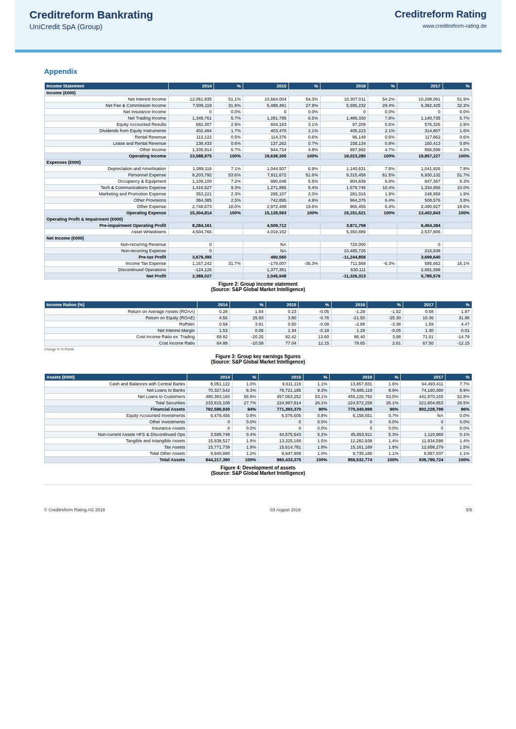Creditreform Bankrating
UniCredit SpA (Group)
Creditreform Rating
www.creditreform-rating.de
Appendix
| Income Statement | 2014 | % | 2015 | % | 2016 | % | 2017 | % |
| --- | --- | --- | --- | --- | --- | --- | --- | --- |
| Income (€000) |
| Net Interest Income | 12,061,835 | 51.1% | 10,664,004 | 54.3% | 10,307,011 | 54.2% | 10,298,061 | 51.9% |
| Net Fee & Commission Income | 7,506,119 | 31.8% | 5,488,481 | 27.9% | 5,585,232 | 29.4% | 6,392,425 | 32.2% |
| Net Insurance Income | 0 | 0.0% | 0 | 0.0% | 0 | 0.0% | 0 | 0.0% |
| Net Trading Income | 1,349,761 | 5.7% | 1,281,795 | 6.5% | 1,486,330 | 7.8% | 1,140,735 | 5.7% |
| Equity Accounted Results | 682,307 | 2.9% | 604,183 | 3.1% | 97,209 | 0.5% | 576,326 | 2.9% |
| Dividends from Equity Instruments | 402,484 | 1.7% | 403,470 | 2.1% | 405,223 | 2.1% | 314,807 | 1.6% |
| Rental Revenue | 112,122 | 0.5% | 114,376 | 0.6% | 96,149 | 0.5% | 117,862 | 0.6% |
| Lease and Rental Revenue | 138,433 | 0.6% | 137,262 | 0.7% | 158,134 | 0.8% | 160,413 | 0.8% |
| Other Income | 1,335,914 | 5.7% | 944,734 | 4.8% | 887,992 | 4.7% | 856,598 | 4.3% |
| Operating Income | 23,588,975 | 100% | 19,638,305 | 100% | 19,023,280 | 100% | 19,857,227 | 100% |
| Expenses (€000) |
| Depreciation and Amortisation | 1,089,116 | 7.1% | 1,044,507 | 6.9% | 1,140,631 | 7.5% | 1,041,926 | 7.8% |
| Personnel Expense | 8,203,792 | 53.6% | 7,811,672 | 51.6% | 9,315,458 | 61.5% | 6,930,132 | 51.7% |
| Occupancy & Equipment | 1,109,100 | 7.2% | 990,048 | 6.5% | 904,839 | 6.0% | 847,367 | 6.3% |
| Tech & Communications Expense | 1,416,527 | 9.3% | 1,271,865 | 8.4% | 1,579,746 | 10.4% | 1,334,956 | 10.0% |
| Marketing and Promotion Expense | 353,221 | 2.3% | 295,107 | 2.0% | 281,016 | 1.9% | 248,959 | 1.9% |
| Other Provisions | 384,385 | 2.5% | 742,895 | 4.9% | 964,376 | 6.4% | 508,576 | 3.8% |
| Other Expense | 2,748,673 | 18.0% | 2,972,499 | 19.6% | 965,455 | 6.4% | 2,490,927 | 18.6% |
| Operating Expense | 15,304,814 | 100% | 15,128,593 | 100% | 15,151,521 | 100% | 13,402,843 | 100% |
| Operating Profit & Impairment (€000) |
| Pre-impairment Operating Profit | 8,284,161 | | 4,509,712 | | 3,871,759 | | 6,454,384 | |
| Asset Writedowns | 4,604,766 | | 4,019,152 | | 5,350,889 | | 2,537,806 | |
| Net Income (€000) |
| Non-recurring Revenue | 0 | | NA | | 720,000 | | 0 | |
| Non-recurring Expense | 0 | | NA | | 10,485,726 | | 216,938 | |
| Pre-tax Profit | 3,679,395 | | 490,560 | | -11,244,856 | | 3,699,640 | |
| Income Tax Expense | 1,167,242 | 31.7% | -179,007 | -36.3% | 711,568 | -6.3% | 595,662 | 16.1% |
| Discontinued Operations | -124,126 | | 1,377,381 | | 630,111 | | 2,681,598 | |
| Net Profit | 2,388,027 | | 2,045,948 | | -11,326,313 | | 5,785,576 | |
Figure 2: Group income statement
(Source: S&P Global Market Intelligence)
| Income Ratios (%) | 2014 | % | 2015 | % | 2016 | % | 2017 | % |
| --- | --- | --- | --- | --- | --- | --- | --- | --- |
| Return on Average Assets (ROAA) | 0.28 | 1.84 | 0.23 | -0.05 | -1.29 | -1.52 | 0.68 | 1.97 |
| Return on Equity (ROAE) | 4.56 | 25.93 | 3.80 | -0.76 | -21.50 | -25.30 | 10.36 | 31.86 |
| RoRWA | 0.59 | 3.91 | 0.50 | -0.09 | -2.88 | -3.38 | 1.59 | 4.47 |
| Net Interest Margin | 1.53 | 0.06 | 1.34 | -0.18 | 1.29 | -0.05 | 1.30 | 0.01 |
| Cost income Ratio ex. Trading | 68.82 | -20.25 | 82.42 | 13.60 | 86.40 | 3.98 | 71.61 | -14.79 |
| Cost income Ratio | 64.88 | -10.58 | 77.04 | 12.15 | 79.65 | 2.61 | 67.50 | -12.15 |
Change in %-Points
Figure 3: Group key earnings figures
(Source: S&P Global Market Intelligence)
| Assets (€000) | 2014 | % | 2015 | % | 2016 | % | 2017 | % |
| --- | --- | --- | --- | --- | --- | --- | --- | --- |
| Cash and Balances with Central Banks | 8,051,122 | 1.0% | 9,611,119 | 1.1% | 13,857,831 | 1.6% | 64,493,411 | 7.7% |
| Net Loans to Banks | 70,327,542 | 8.3% | 79,721,185 | 9.3% | 76,685,118 | 8.9% | 74,160,380 | 8.9% |
| Net Loans to Customers | 480,393,160 | 56.9% | 457,063,252 | 53.1% | 455,225,792 | 53.0% | 441,970,155 | 52.8% |
| Total Securities | 233,815,106 | 27.7% | 224,997,814 | 26.1% | 224,572,258 | 26.1% | 221,604,853 | 26.5% |
| Financial Assets | 792,586,930 | 94% | 771,393,370 | 90% | 770,340,999 | 90% | 802,228,799 | 96% |
| Equity Accounted Investments | 6,479,456 | 0.8% | 6,576,605 | 0.8% | 6,158,551 | 0.7% | NA | 0.0% |
| Other Investments | 0 | 0.0% | 0 | 0.0% | 0 | 0.0% | 0 | 0.0% |
| Insurance Assets | 0 | 0.0% | 0 | 0.0% | 0 | 0.0% | 0 | 0.0% |
| Non-current Assets HFS & Discontinued Ops | 3,599,748 | 0.4% | 44,575,543 | 5.2% | 45,853,911 | 5.3% | 1,110,960 | 0.1% |
| Tangible and Intangible Assets | 15,838,527 | 1.9% | 13,325,168 | 1.5% | 12,282,938 | 1.4% | 11,834,598 | 1.4% |
| Tax Assets | 15,771,739 | 1.9% | 15,614,781 | 1.8% | 15,161,189 | 1.8% | 12,658,279 | 1.5% |
| Total Other Assets | 9,940,990 | 1.2% | 8,947,908 | 1.0% | 9,735,186 | 1.1% | 8,957,037 | 1.1% |
| Total Assets | 844,217,390 | 100% | 860,433,375 | 100% | 859,532,774 | 100% | 836,789,724 | 100% |
Figure 4: Development of assets
(Source: S&P Global Market Intelligence)
© Creditreform Rating AG 2018 5/9
03 August 2018